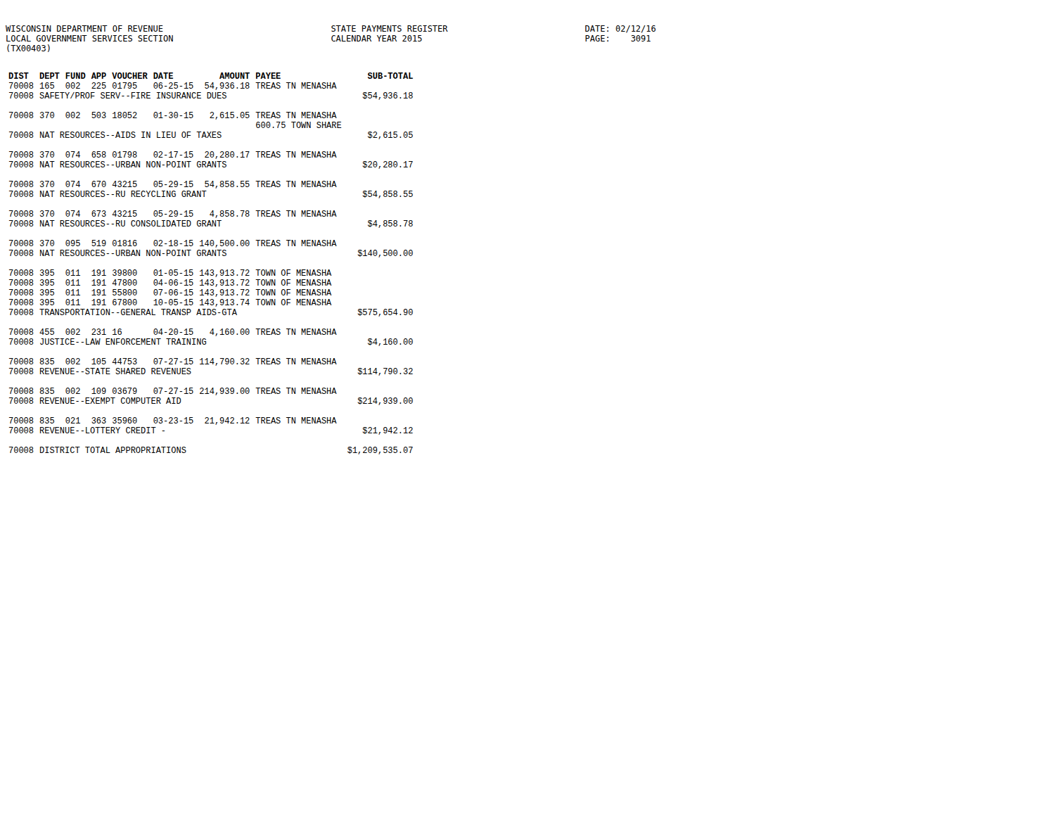WISCONSIN DEPARTMENT OF REVENUE                                 STATE PAYMENTS REGISTER                           DATE: 02/12/16
LOCAL GOVERNMENT SERVICES SECTION                               CALENDAR YEAR 2015                                PAGE:    3091
(TX00403)
| DIST | DEPT | FUND | APP | VOUCHER | DATE | AMOUNT | PAYEE | SUB-TOTAL |
| --- | --- | --- | --- | --- | --- | --- | --- | --- |
| 70008 | 165 | 002 | 225 | 01795 | 06-25-15 | 54,936.18 | TREAS TN MENASHA | |
| 70008 | SAFETY/PROF SERV--FIRE INSURANCE DUES | | $54,936.18 |
| 70008 | 370 | 002 | 503 | 18052 | 01-30-15 | 2,615.05 | TREAS TN MENASHA | |
| | | | | | | | 600.75 TOWN SHARE | |
| 70008 | NAT RESOURCES--AIDS IN LIEU OF TAXES | | $2,615.05 |
| 70008 | 370 | 074 | 658 | 01798 | 02-17-15 | 20,280.17 | TREAS TN MENASHA | |
| 70008 | NAT RESOURCES--URBAN NON-POINT GRANTS | | $20,280.17 |
| 70008 | 370 | 074 | 670 | 43215 | 05-29-15 | 54,858.55 | TREAS TN MENASHA | |
| 70008 | NAT RESOURCES--RU RECYCLING GRANT | | $54,858.55 |
| 70008 | 370 | 074 | 673 | 43215 | 05-29-15 | 4,858.78 | TREAS TN MENASHA | |
| 70008 | NAT RESOURCES--RU CONSOLIDATED GRANT | | $4,858.78 |
| 70008 | 370 | 095 | 519 | 01816 | 02-18-15 | 140,500.00 | TREAS TN MENASHA | |
| 70008 | NAT RESOURCES--URBAN NON-POINT GRANTS | | $140,500.00 |
| 70008 | 395 | 011 | 191 | 39800 | 01-05-15 | 143,913.72 | TOWN OF MENASHA | |
| 70008 | 395 | 011 | 191 | 47800 | 04-06-15 | 143,913.72 | TOWN OF MENASHA | |
| 70008 | 395 | 011 | 191 | 55800 | 07-06-15 | 143,913.72 | TOWN OF MENASHA | |
| 70008 | 395 | 011 | 191 | 67800 | 10-05-15 | 143,913.74 | TOWN OF MENASHA | |
| 70008 | TRANSPORTATION--GENERAL TRANSP AIDS-GTA | | $575,654.90 |
| 70008 | 455 | 002 | 231 | 16 | 04-20-15 | 4,160.00 | TREAS TN MENASHA | |
| 70008 | JUSTICE--LAW ENFORCEMENT TRAINING | | $4,160.00 |
| 70008 | 835 | 002 | 105 | 44753 | 07-27-15 | 114,790.32 | TREAS TN MENASHA | |
| 70008 | REVENUE--STATE SHARED REVENUES | | $114,790.32 |
| 70008 | 835 | 002 | 109 | 03679 | 07-27-15 | 214,939.00 | TREAS TN MENASHA | |
| 70008 | REVENUE--EXEMPT COMPUTER AID | | $214,939.00 |
| 70008 | 835 | 021 | 363 | 35960 | 03-23-15 | 21,942.12 | TREAS TN MENASHA | |
| 70008 | REVENUE--LOTTERY CREDIT - | | $21,942.12 |
| 70008 | DISTRICT TOTAL APPROPRIATIONS | | $1,209,535.07 |